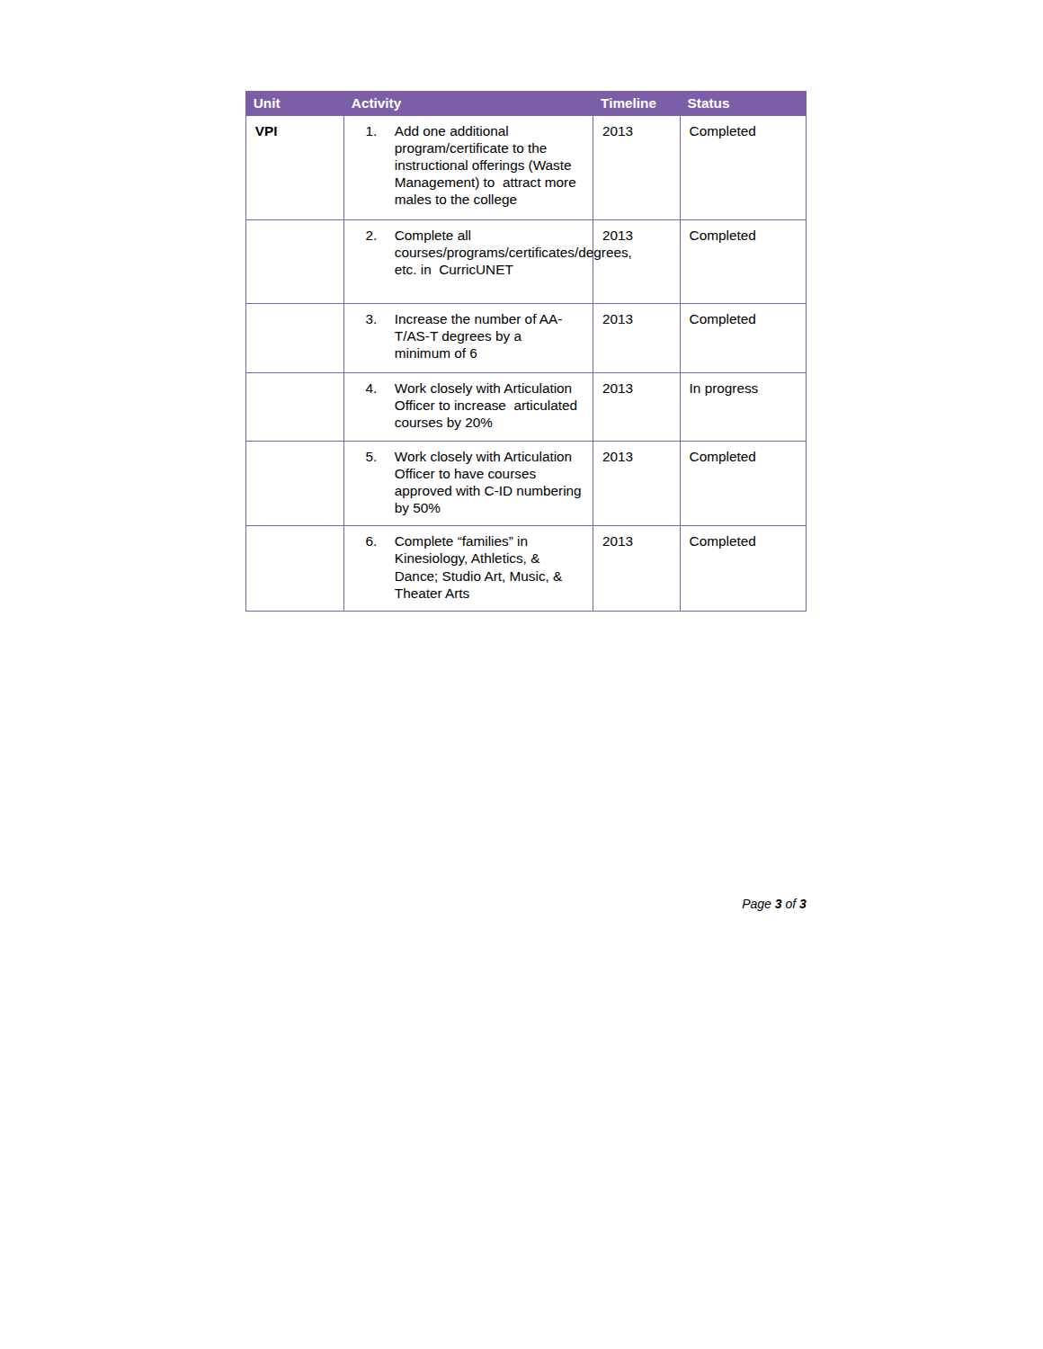| Unit | Activity | Timeline | Status |
| --- | --- | --- | --- |
| VPI | 1. Add one additional program/certificate to the instructional offerings (Waste Management) to attract more males to the college | 2013 | Completed |
| | 2. Complete all courses/programs/certificates/degrees, etc. in CurricUNET | 2013 | Completed |
| | 3. Increase the number of AA-T/AS-T degrees by a minimum of 6 | 2013 | Completed |
| | 4. Work closely with Articulation Officer to increase articulated courses by 20% | 2013 | In progress |
| | 5. Work closely with Articulation Officer to have courses approved with C-ID numbering by 50% | 2013 | Completed |
| | 6. Complete “families” in Kinesiology, Athletics, & Dance; Studio Art, Music, & Theater Arts | 2013 | Completed |
Page 3 of 3